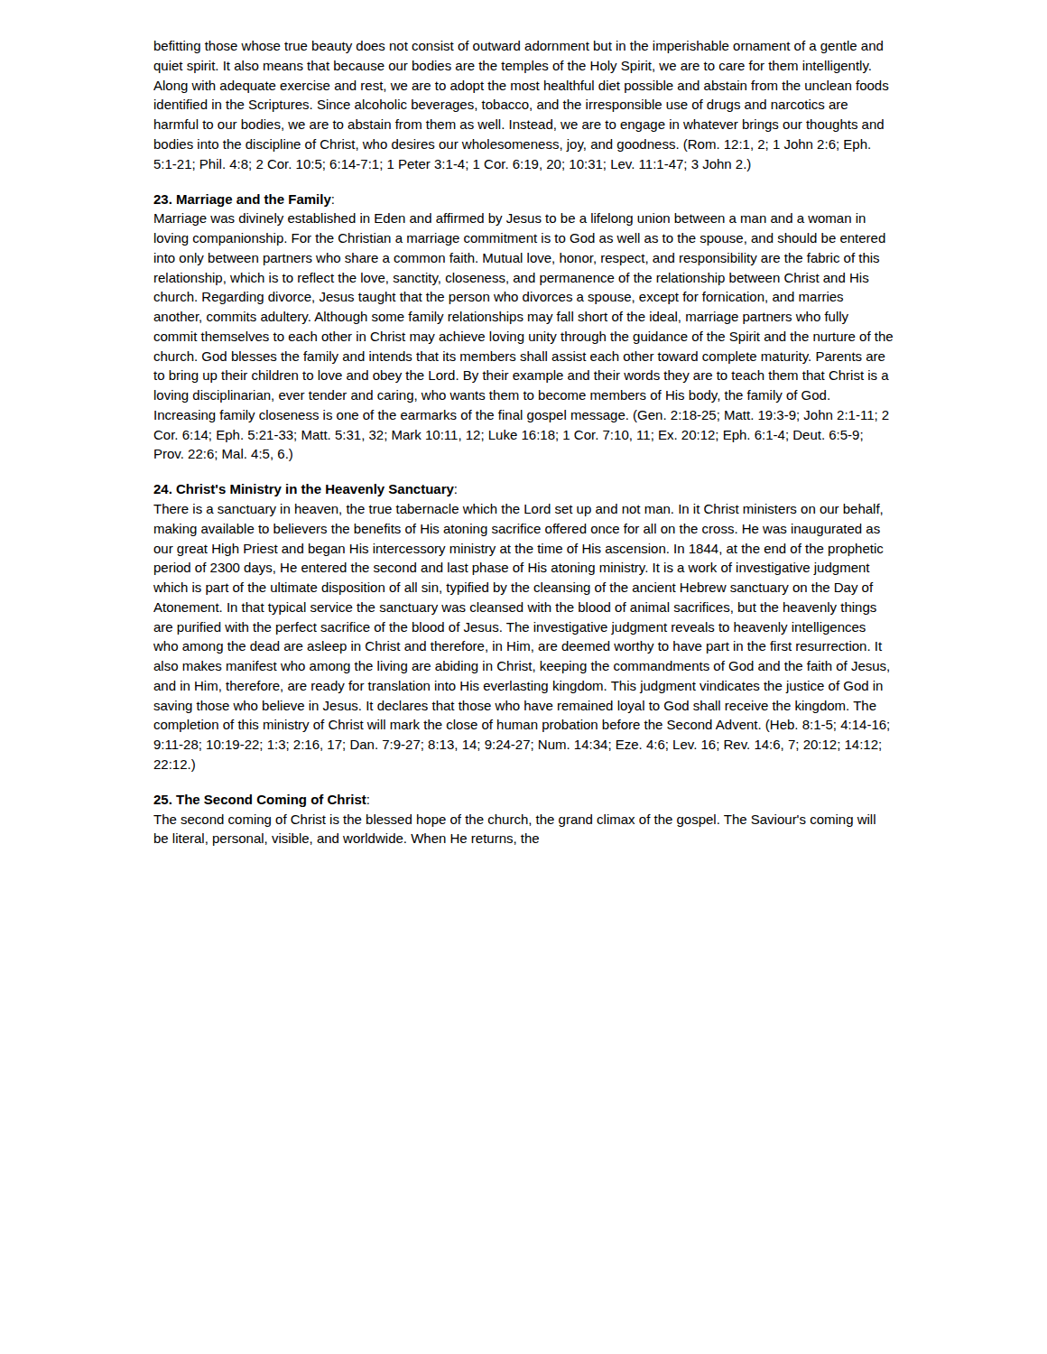befitting those whose true beauty does not consist of outward adornment but in the imperishable ornament of a gentle and quiet spirit. It also means that because our bodies are the temples of the Holy Spirit, we are to care for them intelligently. Along with adequate exercise and rest, we are to adopt the most healthful diet possible and abstain from the unclean foods identified in the Scriptures. Since alcoholic beverages, tobacco, and the irresponsible use of drugs and narcotics are harmful to our bodies, we are to abstain from them as well. Instead, we are to engage in whatever brings our thoughts and bodies into the discipline of Christ, who desires our wholesomeness, joy, and goodness. (Rom. 12:1, 2; 1 John 2:6; Eph. 5:1-21; Phil. 4:8; 2 Cor. 10:5; 6:14-7:1; 1 Peter 3:1-4; 1 Cor. 6:19, 20; 10:31; Lev. 11:1-47; 3 John 2.)
23. Marriage and the Family
:
Marriage was divinely established in Eden and affirmed by Jesus to be a lifelong union between a man and a woman in loving companionship. For the Christian a marriage commitment is to God as well as to the spouse, and should be entered into only between partners who share a common faith. Mutual love, honor, respect, and responsibility are the fabric of this relationship, which is to reflect the love, sanctity, closeness, and permanence of the relationship between Christ and His church. Regarding divorce, Jesus taught that the person who divorces a spouse, except for fornication, and marries another, commits adultery. Although some family relationships may fall short of the ideal, marriage partners who fully commit themselves to each other in Christ may achieve loving unity through the guidance of the Spirit and the nurture of the church. God blesses the family and intends that its members shall assist each other toward complete maturity. Parents are to bring up their children to love and obey the Lord. By their example and their words they are to teach them that Christ is a loving disciplinarian, ever tender and caring, who wants them to become members of His body, the family of God. Increasing family closeness is one of the earmarks of the final gospel message. (Gen. 2:18-25; Matt. 19:3-9; John 2:1-11; 2 Cor. 6:14; Eph. 5:21-33; Matt. 5:31, 32; Mark 10:11, 12; Luke 16:18; 1 Cor. 7:10, 11; Ex. 20:12; Eph. 6:1-4; Deut. 6:5-9; Prov. 22:6; Mal. 4:5, 6.)
24. Christ's Ministry in the Heavenly Sanctuary
:
There is a sanctuary in heaven, the true tabernacle which the Lord set up and not man. In it Christ ministers on our behalf, making available to believers the benefits of His atoning sacrifice offered once for all on the cross. He was inaugurated as our great High Priest and began His intercessory ministry at the time of His ascension. In 1844, at the end of the prophetic period of 2300 days, He entered the second and last phase of His atoning ministry. It is a work of investigative judgment which is part of the ultimate disposition of all sin, typified by the cleansing of the ancient Hebrew sanctuary on the Day of Atonement. In that typical service the sanctuary was cleansed with the blood of animal sacrifices, but the heavenly things are purified with the perfect sacrifice of the blood of Jesus. The investigative judgment reveals to heavenly intelligences who among the dead are asleep in Christ and therefore, in Him, are deemed worthy to have part in the first resurrection. It also makes manifest who among the living are abiding in Christ, keeping the commandments of God and the faith of Jesus, and in Him, therefore, are ready for translation into His everlasting kingdom. This judgment vindicates the justice of God in saving those who believe in Jesus. It declares that those who have remained loyal to God shall receive the kingdom. The completion of this ministry of Christ will mark the close of human probation before the Second Advent. (Heb. 8:1-5; 4:14-16; 9:11-28; 10:19-22; 1:3; 2:16, 17; Dan. 7:9-27; 8:13, 14; 9:24-27; Num. 14:34; Eze. 4:6; Lev. 16; Rev. 14:6, 7; 20:12; 14:12; 22:12.)
25. The Second Coming of Christ
:
The second coming of Christ is the blessed hope of the church, the grand climax of the gospel. The Saviour's coming will be literal, personal, visible, and worldwide. When He returns, the